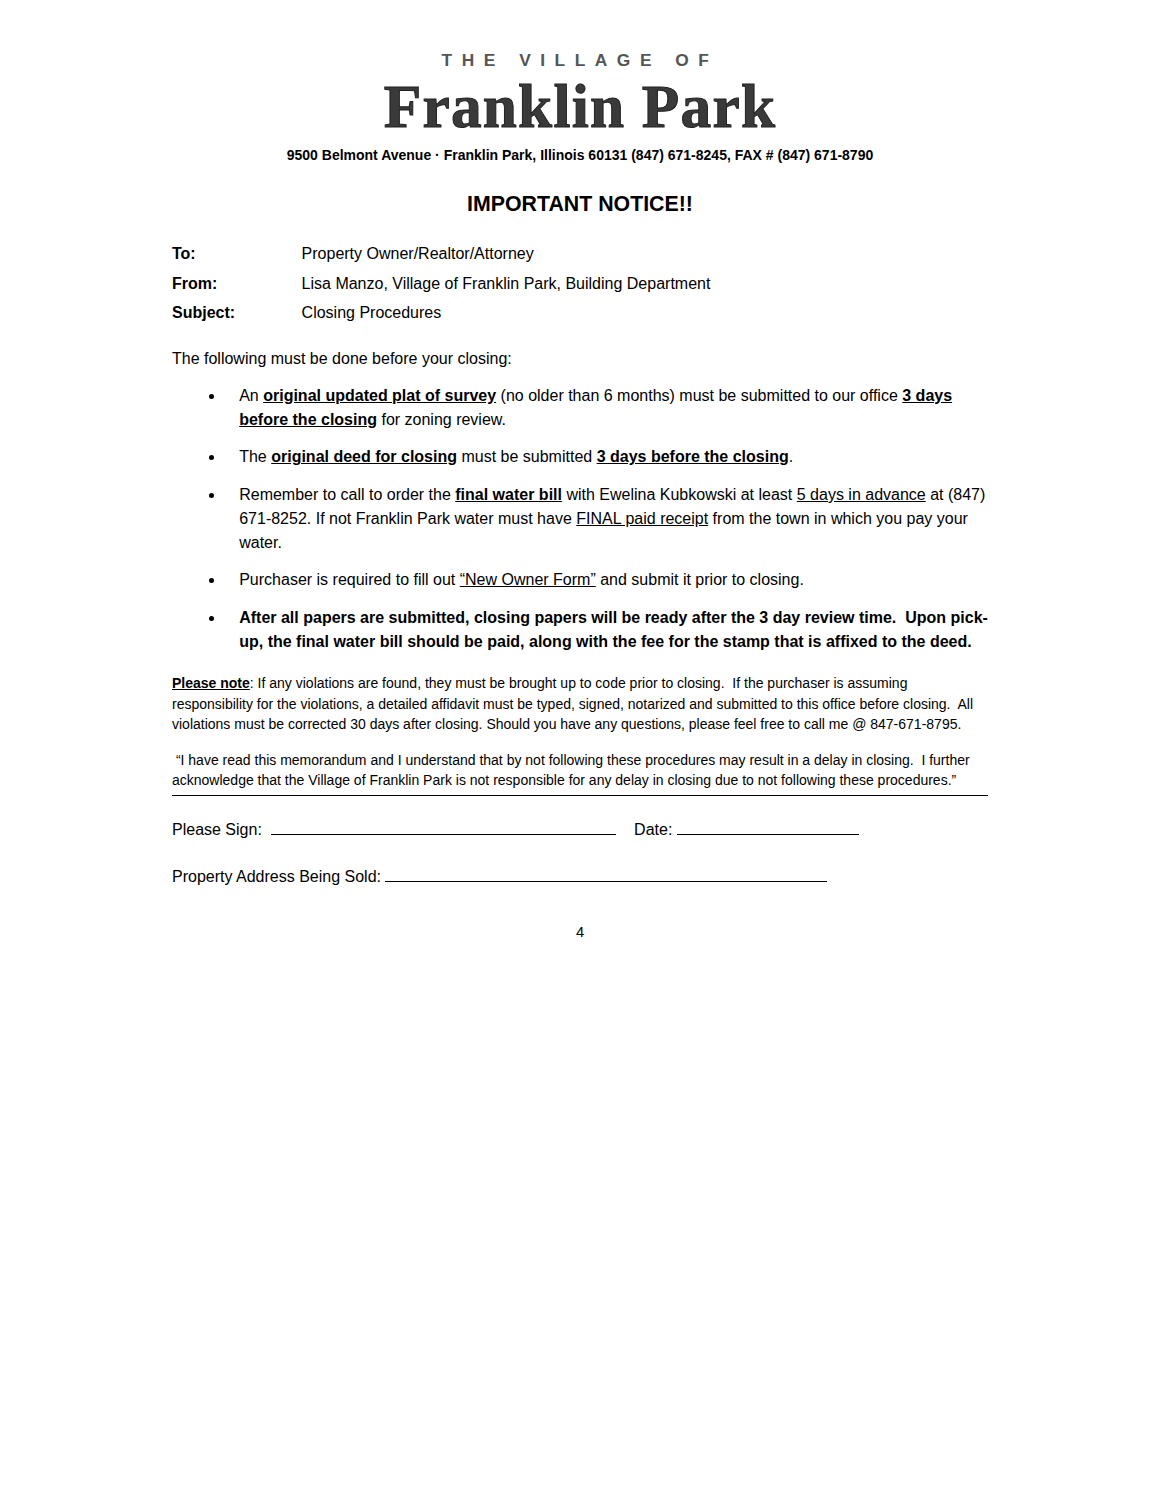THE VILLAGE OF
Franklin Park
9500 Belmont Avenue · Franklin Park, Illinois 60131 (847) 671-8245, FAX # (847) 671-8790
IMPORTANT NOTICE!!
| To: | Property Owner/Realtor/Attorney |
| From: | Lisa Manzo, Village of Franklin Park, Building Department |
| Subject: | Closing Procedures |
The following must be done before your closing:
An original updated plat of survey (no older than 6 months) must be submitted to our office 3 days before the closing for zoning review.
The original deed for closing must be submitted 3 days before the closing.
Remember to call to order the final water bill with Ewelina Kubkowski at least 5 days in advance at (847) 671-8252. If not Franklin Park water must have FINAL paid receipt from the town in which you pay your water.
Purchaser is required to fill out “New Owner Form” and submit it prior to closing.
After all papers are submitted, closing papers will be ready after the 3 day review time. Upon pick-up, the final water bill should be paid, along with the fee for the stamp that is affixed to the deed.
Please note: If any violations are found, they must be brought up to code prior to closing. If the purchaser is assuming responsibility for the violations, a detailed affidavit must be typed, signed, notarized and submitted to this office before closing. All violations must be corrected 30 days after closing. Should you have any questions, please feel free to call me @ 847-671-8795.
“I have read this memorandum and I understand that by not following these procedures may result in a delay in closing. I further acknowledge that the Village of Franklin Park is not responsible for any delay in closing due to not following these procedures.”
Please Sign: Date:
Property Address Being Sold:
4